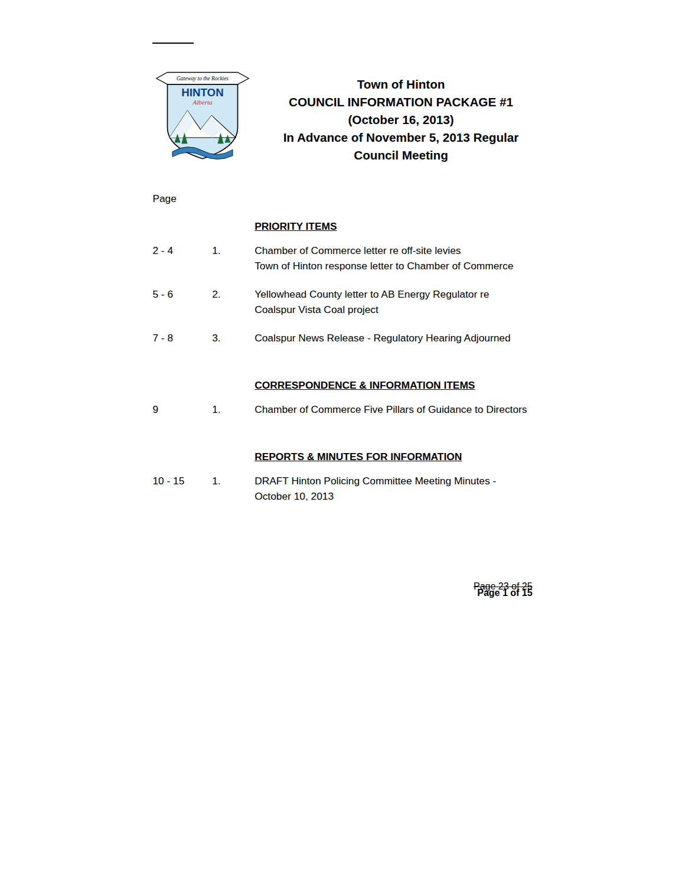Gateway to the Rockies HINTON Alberta
Town of Hinton
COUNCIL INFORMATION PACKAGE #1
(October 16, 2013)
In Advance of November 5, 2013 Regular Council Meeting
Page
PRIORITY ITEMS
| 2 - 4 | 1. | Chamber of Commerce letter re off-site levies Town of Hinton response letter to Chamber of Commerce |
| 5 - 6 | 2. | Yellowhead County letter to AB Energy Regulator re Coalspur Vista Coal project |
| 7 - 8 | 3. | Coalspur News Release - Regulatory Hearing Adjourned |
CORRESPONDENCE & INFORMATION ITEMS
| 9 | 1. | Chamber of Commerce Five Pillars of Guidance to Directors |
REPORTS & MINUTES FOR INFORMATION
| 10 - 15 | 1. | DRAFT Hinton Policing Committee Meeting Minutes - October 10, 2013 |
Page 23 of 25
Page 1 of 15